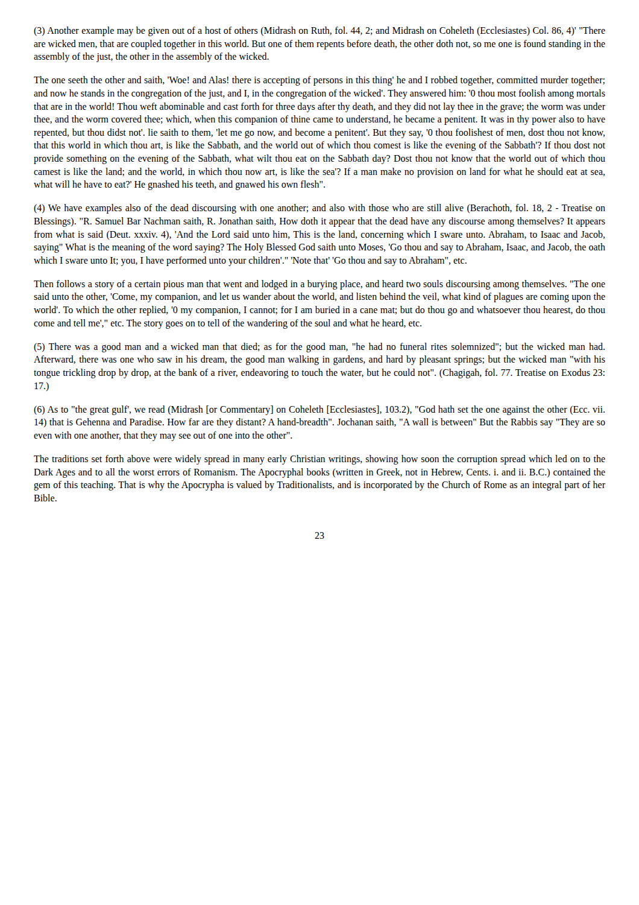(3) Another example may be given out of a host of others (Midrash on Ruth, fol. 44, 2; and Midrash on Coheleth (Ecclesiastes) Col. 86, 4)' "There are wicked men, that are coupled together in this world. But one of them repents before death, the other doth not, so me one is found standing in the assembly of the just, the other in the assembly of the wicked.
The one seeth the other and saith, 'Woe! and Alas! there is accepting of persons in this thing' he and I robbed together, committed murder together; and now he stands in the congregation of the just, and I, in the congregation of the wicked'. They answered him: '0 thou most foolish among mortals that are in the world! Thou weft abominable and cast forth for three days after thy death, and they did not lay thee in the grave; the worm was under thee, and the worm covered thee; which, when this companion of thine came to understand, he became a penitent. It was in thy power also to have repented, but thou didst not'. lie saith to them, 'let me go now, and become a penitent'. But they say, '0 thou foolishest of men, dost thou not know, that this world in which thou art, is like the Sabbath, and the world out of which thou comest is like the evening of the Sabbath'? If thou dost not provide something on the evening of the Sabbath, what wilt thou eat on the Sabbath day? Dost thou not know that the world out of which thou camest is like the land; and the world, in which thou now art, is like the sea'? If a man make no provision on land for what he should eat at sea, what will he have to eat?' He gnashed his teeth, and gnawed his own flesh".
(4) We have examples also of the dead discoursing with one another; and also with those who are still alive (Berachoth, fol. 18, 2 - Treatise on Blessings). "R. Samuel Bar Nachman saith, R. Jonathan saith, How doth it appear that the dead have any discourse among themselves? It appears from what is said (Deut. xxxiv. 4), 'And the Lord said unto him, This is the land, concerning which I sware unto. Abraham, to Isaac and Jacob, saying" What is the meaning of the word saying? The Holy Blessed God saith unto Moses, 'Go thou and say to Abraham, Isaac, and Jacob, the oath which I sware unto It; you, I have performed unto your children'." 'Note that' 'Go thou and say to Abraham", etc.
Then follows a story of a certain pious man that went and lodged in a burying place, and heard two souls discoursing among themselves. "The one said unto the other, 'Come, my companion, and let us wander about the world, and listen behind the veil, what kind of plagues are coming upon the world'. To which the other replied, '0 my companion, I cannot; for I am buried in a cane mat; but do thou go and whatsoever thou hearest, do thou come and tell me'," etc. The story goes on to tell of the wandering of the soul and what he heard, etc.
(5) There was a good man and a wicked man that died; as for the good man, "he had no funeral rites solemnized"; but the wicked man had. Afterward, there was one who saw in his dream, the good man walking in gardens, and hard by pleasant springs; but the wicked man "with his tongue trickling drop by drop, at the bank of a river, endeavoring to touch the water, but he could not". (Chagigah, fol. 77. Treatise on Exodus 23: 17.)
(6) As to "the great gulf', we read (Midrash [or Commentary] on Coheleth [Ecclesiastes], 103.2), "God hath set the one against the other (Ecc. vii. 14) that is Gehenna and Paradise. How far are they distant? A hand-breadth". Jochanan saith, "A wall is between" But the Rabbis say "They are so even with one another, that they may see out of one into the other".
The traditions set forth above were widely spread in many early Christian writings, showing how soon the corruption spread which led on to the Dark Ages and to all the worst errors of Romanism. The Apocryphal books (written in Greek, not in Hebrew, Cents. i. and ii. B.C.) contained the gem of this teaching. That is why the Apocrypha is valued by Traditionalists, and is incorporated by the Church of Rome as an integral part of her Bible.
23